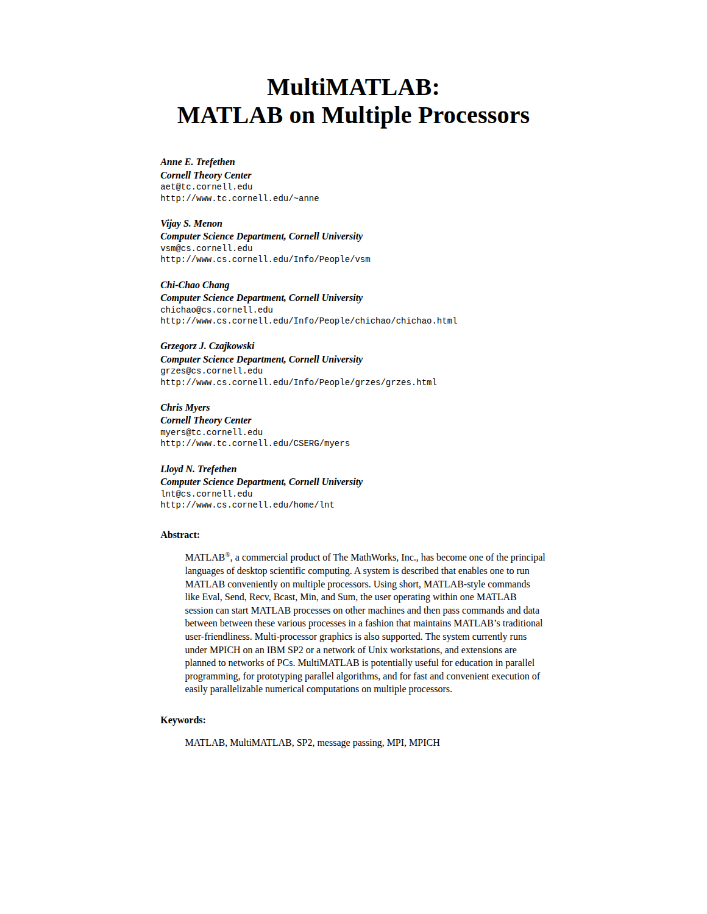MultiMATLAB:
MATLAB on Multiple Processors
Anne E. Trefethen
Cornell Theory Center
aet@tc.cornell.edu
http://www.tc.cornell.edu/~anne
Vijay S. Menon
Computer Science Department, Cornell University
vsm@cs.cornell.edu
http://www.cs.cornell.edu/Info/People/vsm
Chi-Chao Chang
Computer Science Department, Cornell University
chichao@cs.cornell.edu
http://www.cs.cornell.edu/Info/People/chichao/chichao.html
Grzegorz J. Czajkowski
Computer Science Department, Cornell University
grzes@cs.cornell.edu
http://www.cs.cornell.edu/Info/People/grzes/grzes.html
Chris Myers
Cornell Theory Center
myers@tc.cornell.edu
http://www.tc.cornell.edu/CSERG/myers
Lloyd N. Trefethen
Computer Science Department, Cornell University
lnt@cs.cornell.edu
http://www.cs.cornell.edu/home/lnt
Abstract:
MATLAB®, a commercial product of The MathWorks, Inc., has become one of the principal languages of desktop scientific computing. A system is described that enables one to run MATLAB conveniently on multiple processors. Using short, MATLAB-style commands like Eval, Send, Recv, Bcast, Min, and Sum, the user operating within one MATLAB session can start MATLAB processes on other machines and then pass commands and data between between these various processes in a fashion that maintains MATLAB’s traditional user-friendliness. Multi-processor graphics is also supported. The system currently runs under MPICH on an IBM SP2 or a network of Unix workstations, and extensions are planned to networks of PCs. MultiMATLAB is potentially useful for education in parallel programming, for prototyping parallel algorithms, and for fast and convenient execution of easily parallelizable numerical computations on multiple processors.
Keywords:
MATLAB, MultiMATLAB, SP2, message passing, MPI, MPICH